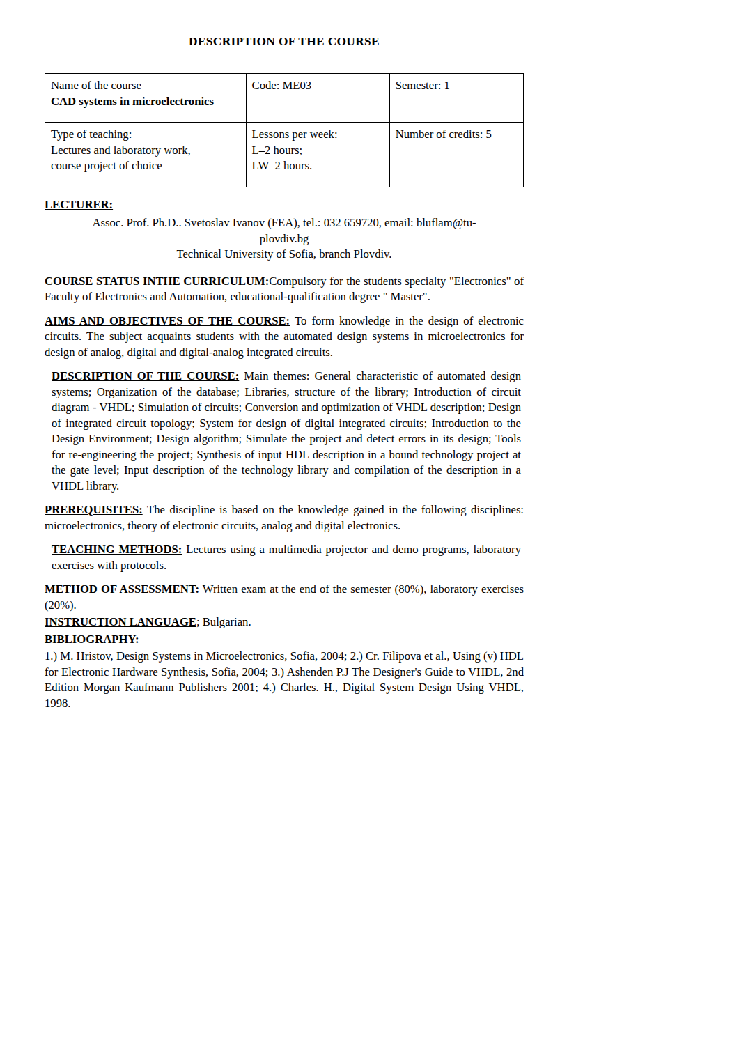DESCRIPTION OF THE COURSE
| Name of the course CAD systems in microelectronics | Code: ME03 | Semester: 1 |
| Type of teaching: Lectures and laboratory work, course project of choice | Lessons per week: L–2 hours; LW–2 hours. | Number of credits: 5 |
LECTURER:
Assoc. Prof. Ph.D.. Svetoslav Ivanov (FEA), tel.: 032 659720, email: bluflam@tu-plovdiv.bg
Technical University of Sofia, branch Plovdiv.
COURSE STATUS INTHE CURRICULUM: Compulsory for the students specialty "Electronics" of Faculty of Electronics and Automation, educational-qualification degree " Master".
AIMS AND OBJECTIVES OF THE COURSE: To form knowledge in the design of electronic circuits. The subject acquaints students with the automated design systems in microelectronics for design of analog, digital and digital-analog integrated circuits.
DESCRIPTION OF THE COURSE: Main themes: General characteristic of automated design systems; Organization of the database; Libraries, structure of the library; Introduction of circuit diagram - VHDL; Simulation of circuits; Conversion and optimization of VHDL description; Design of integrated circuit topology; System for design of digital integrated circuits; Introduction to the Design Environment; Design algorithm; Simulate the project and detect errors in its design; Tools for re-engineering the project; Synthesis of input HDL description in a bound technology project at the gate level; Input description of the technology library and compilation of the description in a VHDL library.
PREREQUISITES: The discipline is based on the knowledge gained in the following disciplines: microelectronics, theory of electronic circuits, analog and digital electronics.
TEACHING METHODS: Lectures using a multimedia projector and demo programs, laboratory exercises with protocols.
METHOD OF ASSESSMENT: Written exam at the end of the semester (80%), laboratory exercises (20%).
INSTRUCTION LANGUAGE; Bulgarian.
BIBLIOGRAPHY:
1.) M. Hristov, Design Systems in Microelectronics, Sofia, 2004; 2.) Cr. Filipova et al., Using (v) HDL for Electronic Hardware Synthesis, Sofia, 2004; 3.) Ashenden P.J The Designer's Guide to VHDL, 2nd Edition Morgan Kaufmann Publishers 2001; 4.) Charles. H., Digital System Design Using VHDL, 1998.